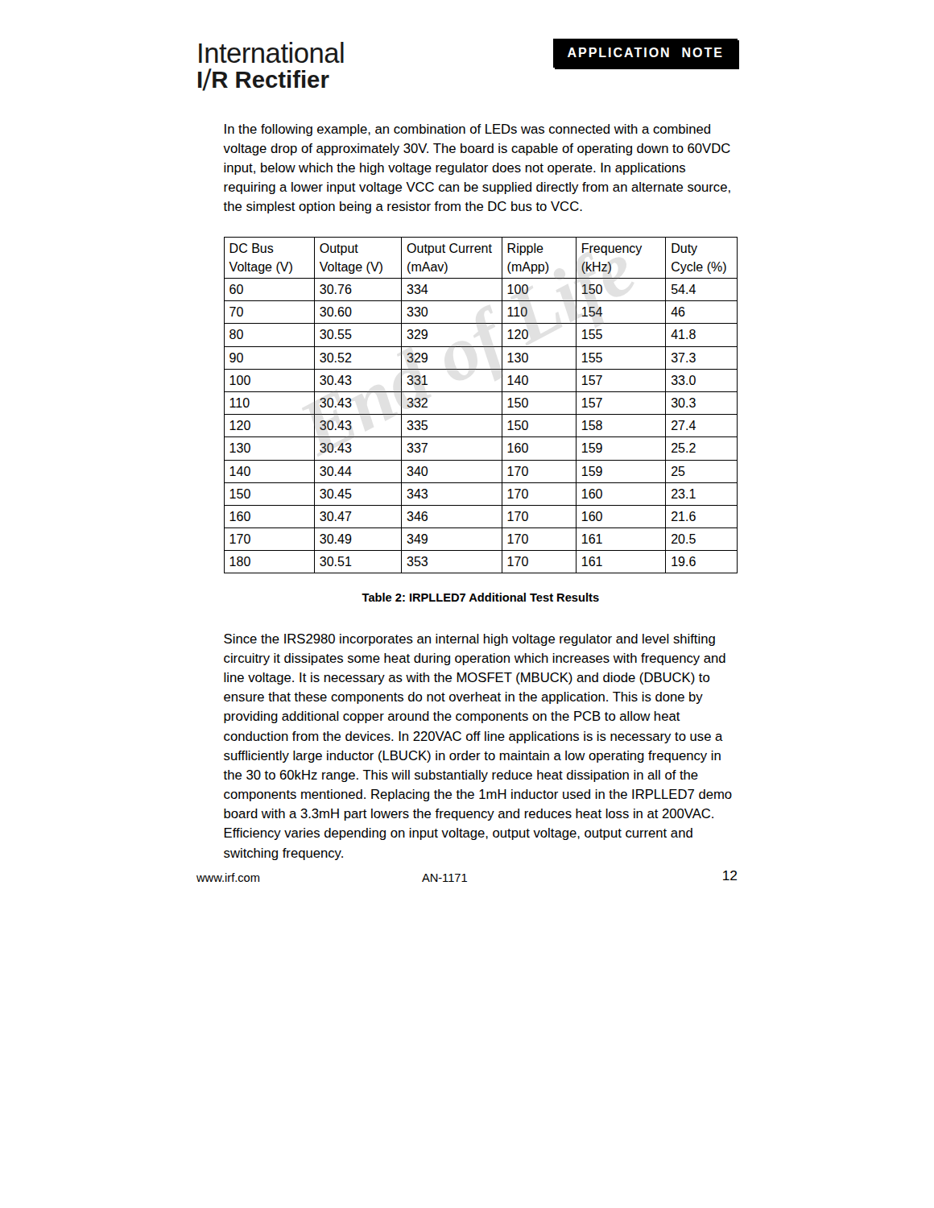End of Life
International
I⧸R Rectifier
APPLICATION NOTE
In the following example, an combination of LEDs was connected with a combined voltage drop of approximately 30V. The board is capable of operating down to 60VDC input, below which the high voltage regulator does not operate. In applications requiring a lower input voltage VCC can be supplied directly from an alternate source, the simplest option being a resistor from the DC bus to VCC.
| DC Bus Voltage (V) | Output Voltage (V) | Output Current (mAav) | Ripple (mApp) | Frequency (kHz) | Duty Cycle (%) |
| --- | --- | --- | --- | --- | --- |
| 60 | 30.76 | 334 | 100 | 150 | 54.4 |
| 70 | 30.60 | 330 | 110 | 154 | 46 |
| 80 | 30.55 | 329 | 120 | 155 | 41.8 |
| 90 | 30.52 | 329 | 130 | 155 | 37.3 |
| 100 | 30.43 | 331 | 140 | 157 | 33.0 |
| 110 | 30.43 | 332 | 150 | 157 | 30.3 |
| 120 | 30.43 | 335 | 150 | 158 | 27.4 |
| 130 | 30.43 | 337 | 160 | 159 | 25.2 |
| 140 | 30.44 | 340 | 170 | 159 | 25 |
| 150 | 30.45 | 343 | 170 | 160 | 23.1 |
| 160 | 30.47 | 346 | 170 | 160 | 21.6 |
| 170 | 30.49 | 349 | 170 | 161 | 20.5 |
| 180 | 30.51 | 353 | 170 | 161 | 19.6 |
Table 2: IRPLLED7 Additional Test Results
Since the IRS2980 incorporates an internal high voltage regulator and level shifting circuitry it dissipates some heat during operation which increases with frequency and line voltage. It is necessary as with the MOSFET (MBUCK) and diode (DBUCK) to ensure that these components do not overheat in the application. This is done by providing additional copper around the components on the PCB to allow heat conduction from the devices. In 220VAC off line applications is is necessary to use a suffliciently large inductor (LBUCK) in order to maintain a low operating frequency in the 30 to 60kHz range. This will substantially reduce heat dissipation in all of the components mentioned. Replacing the the 1mH inductor used in the IRPLLED7 demo board with a 3.3mH part lowers the frequency and reduces heat loss in at 200VAC.
Efficiency varies depending on input voltage, output voltage, output current and switching frequency.
www.irf.com
AN-1171
12